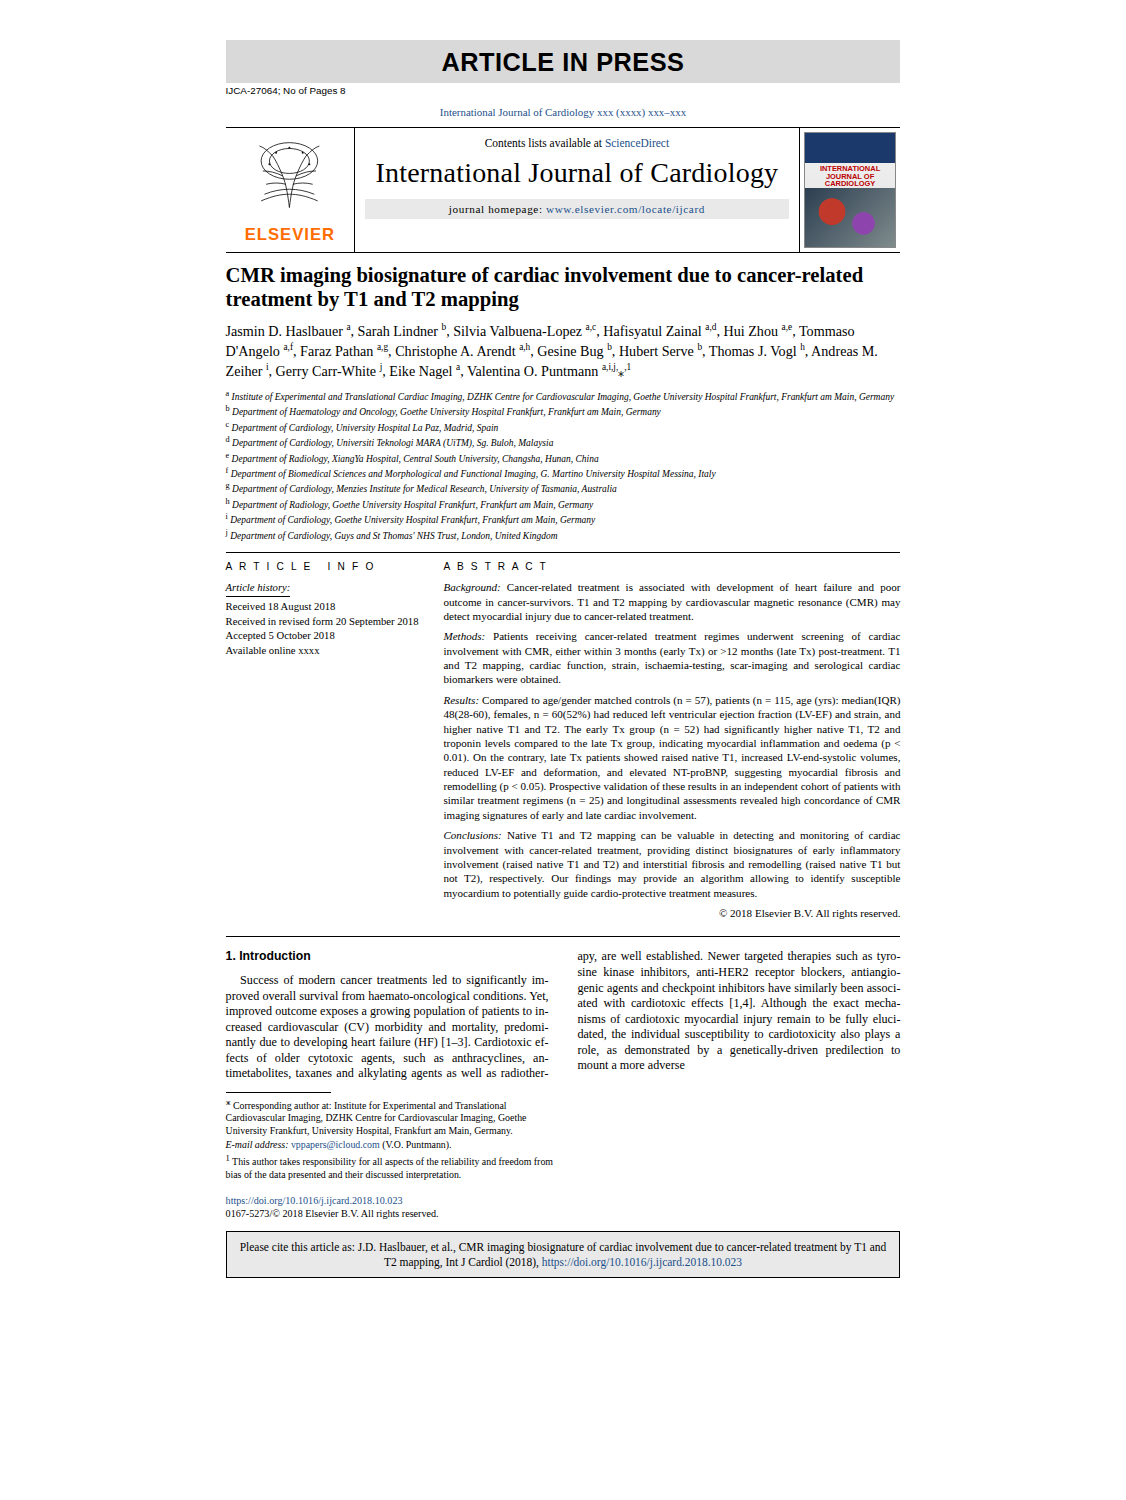ARTICLE IN PRESS
IJCA-27064; No of Pages 8
International Journal of Cardiology xxx (xxxx) xxx–xxx
ELSEVIER
Contents lists available at ScienceDirect
International Journal of Cardiology
journal homepage: www.elsevier.com/locate/ijcard
INTERNATIONAL JOURNAL OF
CARDIOLOGY
CMR imaging biosignature of cardiac involvement due to cancer-related treatment by T1 and T2 mapping
Jasmin D. Haslbauer a, Sarah Lindner b, Silvia Valbuena-Lopez a,c, Hafisyatul Zainal a,d, Hui Zhou a,e, Tommaso D'Angelo a,f, Faraz Pathan a,g, Christophe A. Arendt a,h, Gesine Bug b, Hubert Serve b, Thomas J. Vogl h, Andreas M. Zeiher i, Gerry Carr-White j, Eike Nagel a, Valentina O. Puntmann a,i,j,⁎,1
a Institute of Experimental and Translational Cardiac Imaging, DZHK Centre for Cardiovascular Imaging, Goethe University Hospital Frankfurt, Frankfurt am Main, Germany
b Department of Haematology and Oncology, Goethe University Hospital Frankfurt, Frankfurt am Main, Germany
c Department of Cardiology, University Hospital La Paz, Madrid, Spain
d Department of Cardiology, Universiti Teknologi MARA (UiTM), Sg. Buloh, Malaysia
e Department of Radiology, XiangYa Hospital, Central South University, Changsha, Hunan, China
f Department of Biomedical Sciences and Morphological and Functional Imaging, G. Martino University Hospital Messina, Italy
g Department of Cardiology, Menzies Institute for Medical Research, University of Tasmania, Australia
h Department of Radiology, Goethe University Hospital Frankfurt, Frankfurt am Main, Germany
i Department of Cardiology, Goethe University Hospital Frankfurt, Frankfurt am Main, Germany
j Department of Cardiology, Guys and St Thomas' NHS Trust, London, United Kingdom
A R T I C L E I N F O
Article history:
Received 18 August 2018
Received in revised form 20 September 2018
Accepted 5 October 2018
Available online xxxx
A B S T R A C T
Background: Cancer-related treatment is associated with development of heart failure and poor outcome in cancer-survivors. T1 and T2 mapping by cardiovascular magnetic resonance (CMR) may detect myocardial injury due to cancer-related treatment.
Methods: Patients receiving cancer-related treatment regimes underwent screening of cardiac involvement with CMR, either within 3 months (early Tx) or >12 months (late Tx) post-treatment. T1 and T2 mapping, cardiac function, strain, ischaemia-testing, scar-imaging and serological cardiac biomarkers were obtained.
Results: Compared to age/gender matched controls (n = 57), patients (n = 115, age (yrs): median(IQR) 48(28-60), females, n = 60(52%) had reduced left ventricular ejection fraction (LV-EF) and strain, and higher native T1 and T2. The early Tx group (n = 52) had significantly higher native T1, T2 and troponin levels compared to the late Tx group, indicating myocardial inflammation and oedema (p < 0.01). On the contrary, late Tx patients showed raised native T1, increased LV-end-systolic volumes, reduced LV-EF and deformation, and elevated NT-proBNP, suggesting myocardial fibrosis and remodelling (p < 0.05). Prospective validation of these results in an independent cohort of patients with similar treatment regimens (n = 25) and longitudinal assessments revealed high concordance of CMR imaging signatures of early and late cardiac involvement.
Conclusions: Native T1 and T2 mapping can be valuable in detecting and monitoring of cardiac involvement with cancer-related treatment, providing distinct biosignatures of early inflammatory involvement (raised native T1 and T2) and interstitial fibrosis and remodelling (raised native T1 but not T2), respectively. Our findings may provide an algorithm allowing to identify susceptible myocardium to potentially guide cardio-protective treatment measures.
© 2018 Elsevier B.V. All rights reserved.
1. Introduction
Success of modern cancer treatments led to significantly improved overall survival from haemato-oncological conditions. Yet, improved outcome exposes a growing population of patients to increased cardiovascular (CV) morbidity and mortality, predominantly due to developing heart failure (HF) [1–3]. Cardiotoxic effects of older cytotoxic agents, such as anthracyclines, antimetabolites, taxanes and alkylating agents as well as radiotherapy, are well established. Newer targeted therapies such as tyrosine kinase inhibitors, anti-HER2 receptor blockers, antiangiogenic agents and checkpoint inhibitors have similarly been associated with cardiotoxic effects [1,4]. Although the exact mechanisms of cardiotoxic myocardial injury remain to be fully elucidated, the individual susceptibility to cardiotoxicity also plays a role, as demonstrated by a genetically-driven predilection to mount a more adverse
⁎ Corresponding author at: Institute for Experimental and Translational Cardiovascular Imaging, DZHK Centre for Cardiovascular Imaging, Goethe University Frankfurt, University Hospital, Frankfurt am Main, Germany.
E-mail address: vppapers@icloud.com (V.O. Puntmann).
1 This author takes responsibility for all aspects of the reliability and freedom from bias of the data presented and their discussed interpretation.
https://doi.org/10.1016/j.ijcard.2018.10.023
0167-5273/© 2018 Elsevier B.V. All rights reserved.
Please cite this article as: J.D. Haslbauer, et al., CMR imaging biosignature of cardiac involvement due to cancer-related treatment by T1 and T2 mapping, Int J Cardiol (2018), https://doi.org/10.1016/j.ijcard.2018.10.023